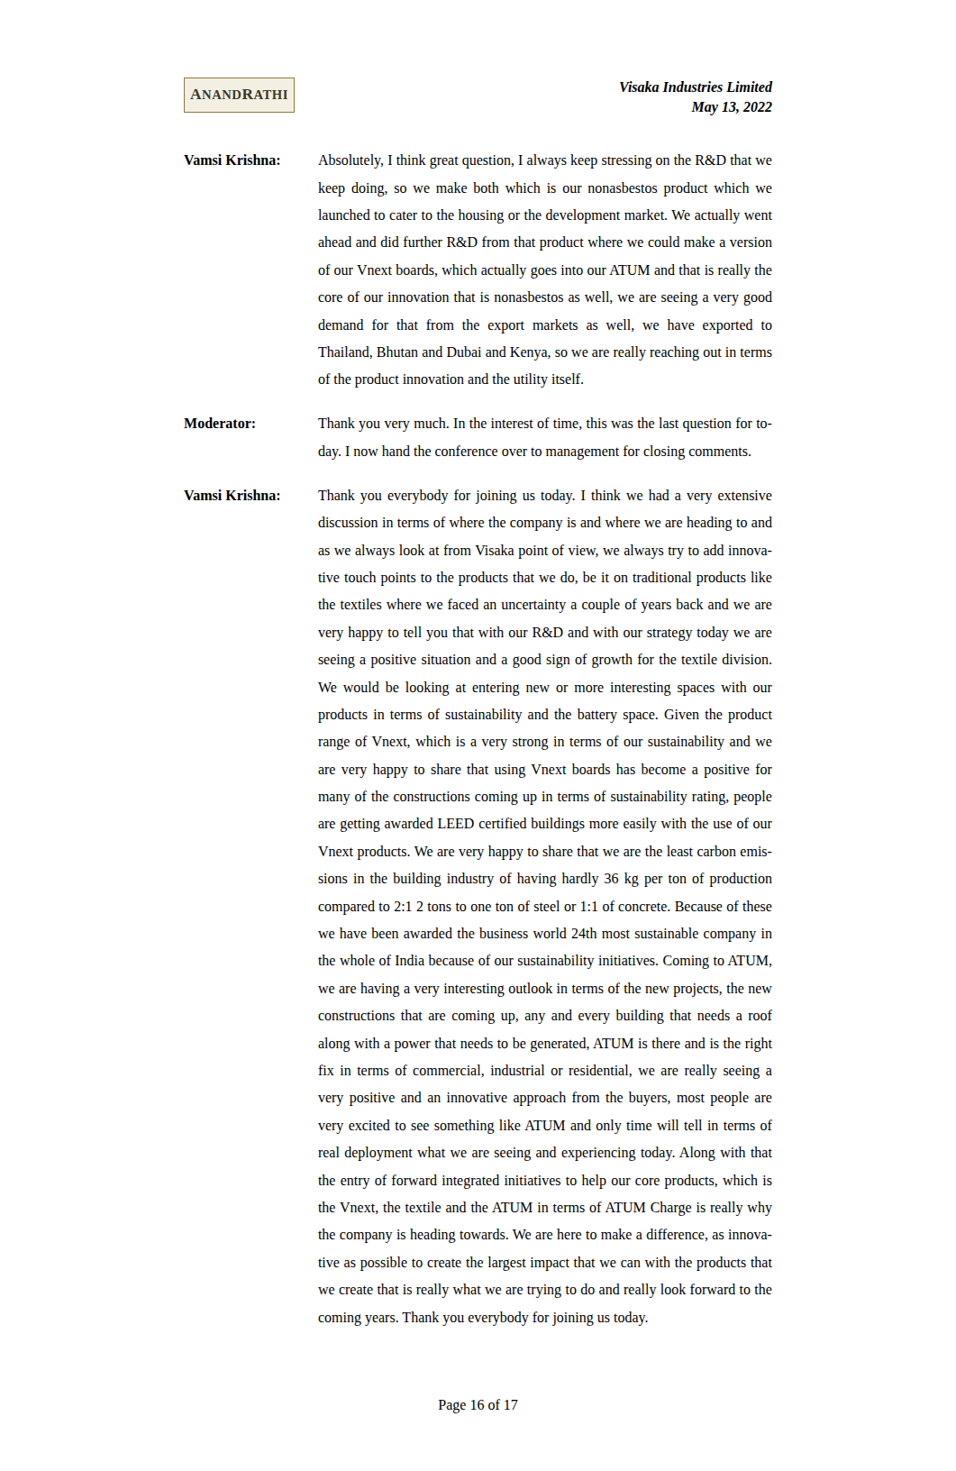ANANDRATHI
Visaka Industries Limited
May 13, 2022
| Vamsi Krishna: | Absolutely, I think great question, I always keep stressing on the R&D that we keep doing, so we make both which is our nonasbestos product which we launched to cater to the housing or the development market. We actually went ahead and did further R&D from that product where we could make a version of our Vnext boards, which actually goes into our ATUM and that is really the core of our innovation that is nonasbestos as well, we are seeing a very good demand for that from the export markets as well, we have exported to Thailand, Bhutan and Dubai and Kenya, so we are really reaching out in terms of the product innovation and the utility itself. |
| Moderator: | Thank you very much. In the interest of time, this was the last question for today. I now hand the conference over to management for closing comments. |
| Vamsi Krishna: | Thank you everybody for joining us today. I think we had a very extensive discussion in terms of where the company is and where we are heading to and as we always look at from Visaka point of view, we always try to add innovative touch points to the products that we do, be it on traditional products like the textiles where we faced an uncertainty a couple of years back and we are very happy to tell you that with our R&D and with our strategy today we are seeing a positive situation and a good sign of growth for the textile division. We would be looking at entering new or more interesting spaces with our products in terms of sustainability and the battery space. Given the product range of Vnext, which is a very strong in terms of our sustainability and we are very happy to share that using Vnext boards has become a positive for many of the constructions coming up in terms of sustainability rating, people are getting awarded LEED certified buildings more easily with the use of our Vnext products. We are very happy to share that we are the least carbon emissions in the building industry of having hardly 36 kg per ton of production compared to 2:1 2 tons to one ton of steel or 1:1 of concrete. Because of these we have been awarded the business world 24th most sustainable company in the whole of India because of our sustainability initiatives. Coming to ATUM, we are having a very interesting outlook in terms of the new projects, the new constructions that are coming up, any and every building that needs a roof along with a power that needs to be generated, ATUM is there and is the right fix in terms of commercial, industrial or residential, we are really seeing a very positive and an innovative approach from the buyers, most people are very excited to see something like ATUM and only time will tell in terms of real deployment what we are seeing and experiencing today. Along with that the entry of forward integrated initiatives to help our core products, which is the Vnext, the textile and the ATUM in terms of ATUM Charge is really why the company is heading towards. We are here to make a difference, as innovative as possible to create the largest impact that we can with the products that we create that is really what we are trying to do and really look forward to the coming years. Thank you everybody for joining us today. |
Page 16 of 17